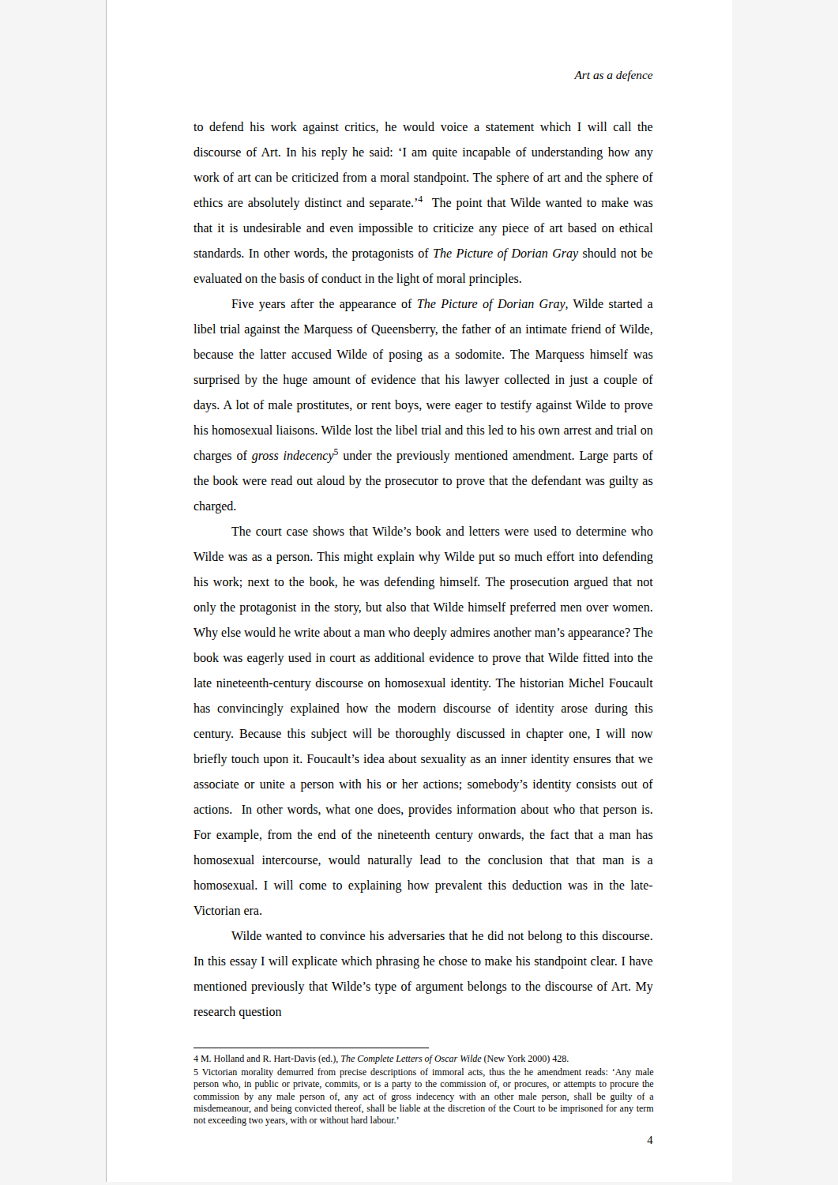Art as a defence
to defend his work against critics, he would voice a statement which I will call the discourse of Art. In his reply he said: ‘I am quite incapable of understanding how any work of art can be criticized from a moral standpoint. The sphere of art and the sphere of ethics are absolutely distinct and separate.’4 The point that Wilde wanted to make was that it is undesirable and even impossible to criticize any piece of art based on ethical standards. In other words, the protagonists of The Picture of Dorian Gray should not be evaluated on the basis of conduct in the light of moral principles.
Five years after the appearance of The Picture of Dorian Gray, Wilde started a libel trial against the Marquess of Queensberry, the father of an intimate friend of Wilde, because the latter accused Wilde of posing as a sodomite. The Marquess himself was surprised by the huge amount of evidence that his lawyer collected in just a couple of days. A lot of male prostitutes, or rent boys, were eager to testify against Wilde to prove his homosexual liaisons. Wilde lost the libel trial and this led to his own arrest and trial on charges of gross indecency5 under the previously mentioned amendment. Large parts of the book were read out aloud by the prosecutor to prove that the defendant was guilty as charged.
The court case shows that Wilde’s book and letters were used to determine who Wilde was as a person. This might explain why Wilde put so much effort into defending his work; next to the book, he was defending himself. The prosecution argued that not only the protagonist in the story, but also that Wilde himself preferred men over women. Why else would he write about a man who deeply admires another man’s appearance? The book was eagerly used in court as additional evidence to prove that Wilde fitted into the late nineteenth-century discourse on homosexual identity. The historian Michel Foucault has convincingly explained how the modern discourse of identity arose during this century. Because this subject will be thoroughly discussed in chapter one, I will now briefly touch upon it. Foucault’s idea about sexuality as an inner identity ensures that we associate or unite a person with his or her actions; somebody’s identity consists out of actions. In other words, what one does, provides information about who that person is. For example, from the end of the nineteenth century onwards, the fact that a man has homosexual intercourse, would naturally lead to the conclusion that that man is a homosexual. I will come to explaining how prevalent this deduction was in the late-Victorian era.
Wilde wanted to convince his adversaries that he did not belong to this discourse. In this essay I will explicate which phrasing he chose to make his standpoint clear. I have mentioned previously that Wilde’s type of argument belongs to the discourse of Art. My research question
4 M. Holland and R. Hart-Davis (ed.), The Complete Letters of Oscar Wilde (New York 2000) 428.
5 Victorian morality demurred from precise descriptions of immoral acts, thus the he amendment reads: ‘Any male person who, in public or private, commits, or is a party to the commission of, or procures, or attempts to procure the commission by any male person of, any act of gross indecency with an other male person, shall be guilty of a misdemeanour, and being convicted thereof, shall be liable at the discretion of the Court to be imprisoned for any term not exceeding two years, with or without hard labour.’
4